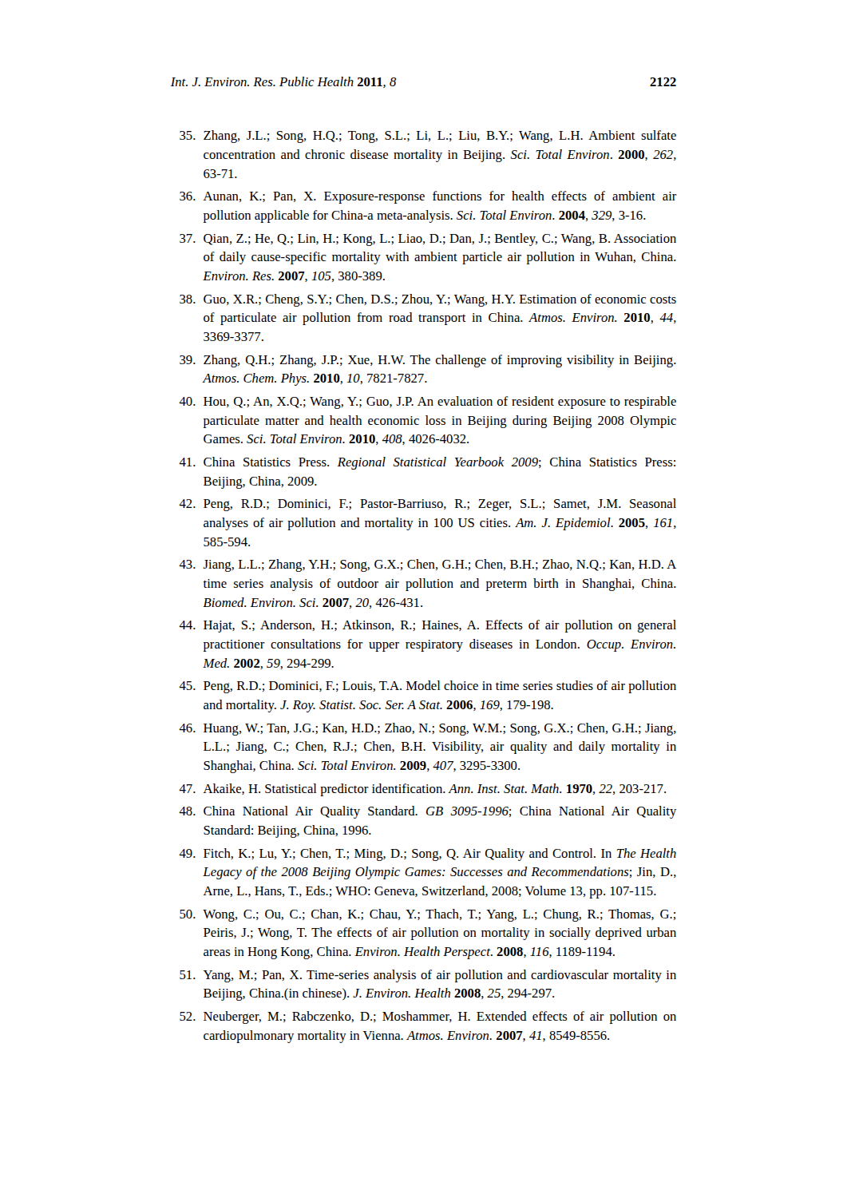Int. J. Environ. Res. Public Health 2011, 8
2122
35. Zhang, J.L.; Song, H.Q.; Tong, S.L.; Li, L.; Liu, B.Y.; Wang, L.H. Ambient sulfate concentration and chronic disease mortality in Beijing. Sci. Total Environ. 2000, 262, 63-71.
36. Aunan, K.; Pan, X. Exposure-response functions for health effects of ambient air pollution applicable for China-a meta-analysis. Sci. Total Environ. 2004, 329, 3-16.
37. Qian, Z.; He, Q.; Lin, H.; Kong, L.; Liao, D.; Dan, J.; Bentley, C.; Wang, B. Association of daily cause-specific mortality with ambient particle air pollution in Wuhan, China. Environ. Res. 2007, 105, 380-389.
38. Guo, X.R.; Cheng, S.Y.; Chen, D.S.; Zhou, Y.; Wang, H.Y. Estimation of economic costs of particulate air pollution from road transport in China. Atmos. Environ. 2010, 44, 3369-3377.
39. Zhang, Q.H.; Zhang, J.P.; Xue, H.W. The challenge of improving visibility in Beijing. Atmos. Chem. Phys. 2010, 10, 7821-7827.
40. Hou, Q.; An, X.Q.; Wang, Y.; Guo, J.P. An evaluation of resident exposure to respirable particulate matter and health economic loss in Beijing during Beijing 2008 Olympic Games. Sci. Total Environ. 2010, 408, 4026-4032.
41. China Statistics Press. Regional Statistical Yearbook 2009; China Statistics Press: Beijing, China, 2009.
42. Peng, R.D.; Dominici, F.; Pastor-Barriuso, R.; Zeger, S.L.; Samet, J.M. Seasonal analyses of air pollution and mortality in 100 US cities. Am. J. Epidemiol. 2005, 161, 585-594.
43. Jiang, L.L.; Zhang, Y.H.; Song, G.X.; Chen, G.H.; Chen, B.H.; Zhao, N.Q.; Kan, H.D. A time series analysis of outdoor air pollution and preterm birth in Shanghai, China. Biomed. Environ. Sci. 2007, 20, 426-431.
44. Hajat, S.; Anderson, H.; Atkinson, R.; Haines, A. Effects of air pollution on general practitioner consultations for upper respiratory diseases in London. Occup. Environ. Med. 2002, 59, 294-299.
45. Peng, R.D.; Dominici, F.; Louis, T.A. Model choice in time series studies of air pollution and mortality. J. Roy. Statist. Soc. Ser. A Stat. 2006, 169, 179-198.
46. Huang, W.; Tan, J.G.; Kan, H.D.; Zhao, N.; Song, W.M.; Song, G.X.; Chen, G.H.; Jiang, L.L.; Jiang, C.; Chen, R.J.; Chen, B.H. Visibility, air quality and daily mortality in Shanghai, China. Sci. Total Environ. 2009, 407, 3295-3300.
47. Akaike, H. Statistical predictor identification. Ann. Inst. Stat. Math. 1970, 22, 203-217.
48. China National Air Quality Standard. GB 3095-1996; China National Air Quality Standard: Beijing, China, 1996.
49. Fitch, K.; Lu, Y.; Chen, T.; Ming, D.; Song, Q. Air Quality and Control. In The Health Legacy of the 2008 Beijing Olympic Games: Successes and Recommendations; Jin, D., Arne, L., Hans, T., Eds.; WHO: Geneva, Switzerland, 2008; Volume 13, pp. 107-115.
50. Wong, C.; Ou, C.; Chan, K.; Chau, Y.; Thach, T.; Yang, L.; Chung, R.; Thomas, G.; Peiris, J.; Wong, T. The effects of air pollution on mortality in socially deprived urban areas in Hong Kong, China. Environ. Health Perspect. 2008, 116, 1189-1194.
51. Yang, M.; Pan, X. Time-series analysis of air pollution and cardiovascular mortality in Beijing, China.(in chinese). J. Environ. Health 2008, 25, 294-297.
52. Neuberger, M.; Rabczenko, D.; Moshammer, H. Extended effects of air pollution on cardiopulmonary mortality in Vienna. Atmos. Environ. 2007, 41, 8549-8556.